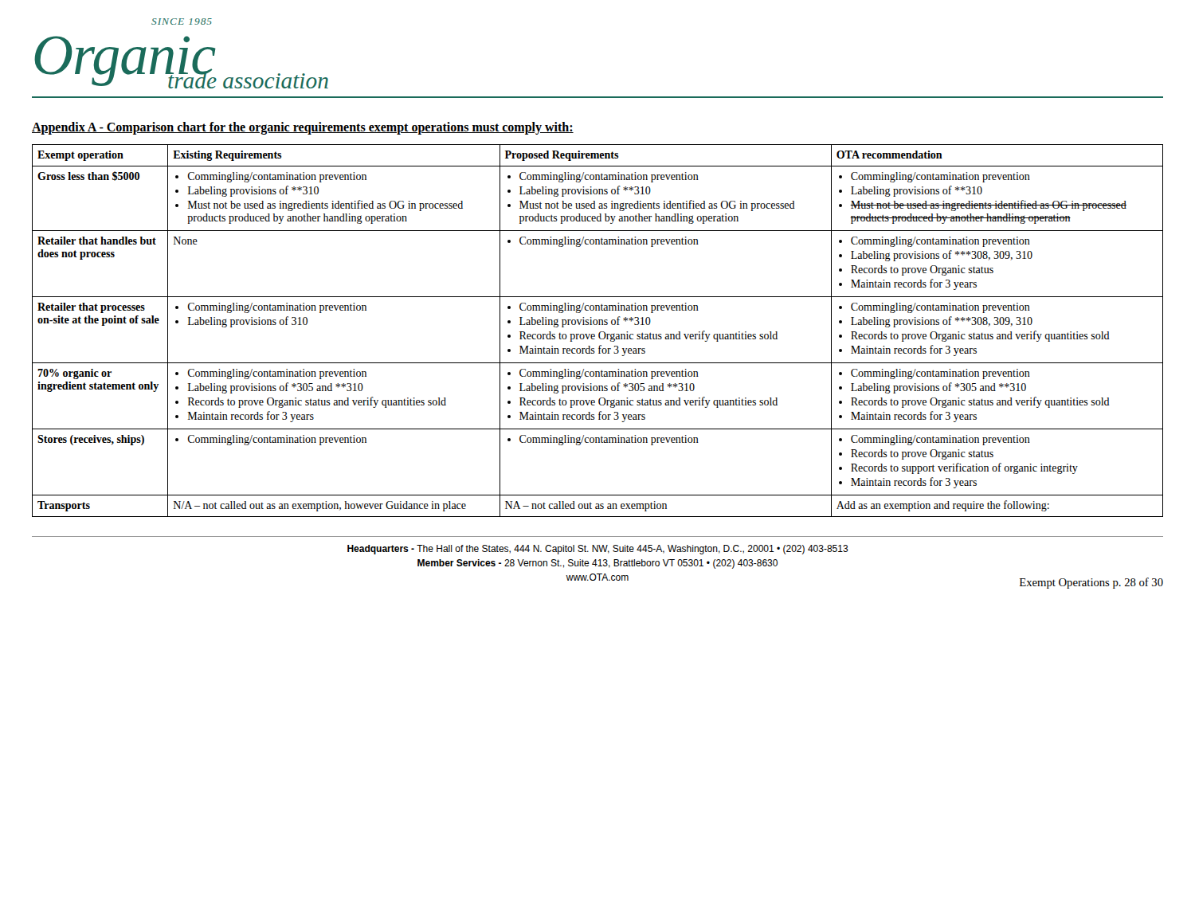SINCE 1985 Organic trade association
Appendix A - Comparison chart for the organic requirements exempt operations must comply with:
| Exempt operation | Existing Requirements | Proposed Requirements | OTA recommendation |
| --- | --- | --- | --- |
| Gross less than $5000 | Commingling/contamination prevention Labeling provisions of **310 Must not be used as ingredients identified as OG in processed products produced by another handling operation | Commingling/contamination prevention Labeling provisions of **310 Must not be used as ingredients identified as OG in processed products produced by another handling operation | Commingling/contamination prevention Labeling provisions of **310 Must not be used as ingredients identified as OG in processed products produced by another handling operation |
| Retailer that handles but does not process | None | Commingling/contamination prevention | Commingling/contamination prevention Labeling provisions of ***308, 309, 310 Records to prove Organic status Maintain records for 3 years |
| Retailer that processes on-site at the point of sale | Commingling/contamination prevention Labeling provisions of 310 | Commingling/contamination prevention Labeling provisions of **310 Records to prove Organic status and verify quantities sold Maintain records for 3 years | Commingling/contamination prevention Labeling provisions of ***308, 309, 310 Records to prove Organic status and verify quantities sold Maintain records for 3 years |
| 70% organic or ingredient statement only | Commingling/contamination prevention Labeling provisions of *305 and **310 Records to prove Organic status and verify quantities sold Maintain records for 3 years | Commingling/contamination prevention Labeling provisions of *305 and **310 Records to prove Organic status and verify quantities sold Maintain records for 3 years | Commingling/contamination prevention Labeling provisions of *305 and **310 Records to prove Organic status and verify quantities sold Maintain records for 3 years |
| Stores (receives, ships) | Commingling/contamination prevention | Commingling/contamination prevention | Commingling/contamination prevention Records to prove Organic status Records to support verification of organic integrity Maintain records for 3 years |
| Transports | N/A – not called out as an exemption, however Guidance in place | NA – not called out as an exemption | Add as an exemption and require the following: |
Headquarters - The Hall of the States, 444 N. Capitol St. NW, Suite 445-A, Washington, D.C., 20001 • (202) 403-8513
Member Services - 28 Vernon St., Suite 413, Brattleboro VT 05301 • (202) 403-8630
www.OTA.com
Exempt Operations p. 28 of 30